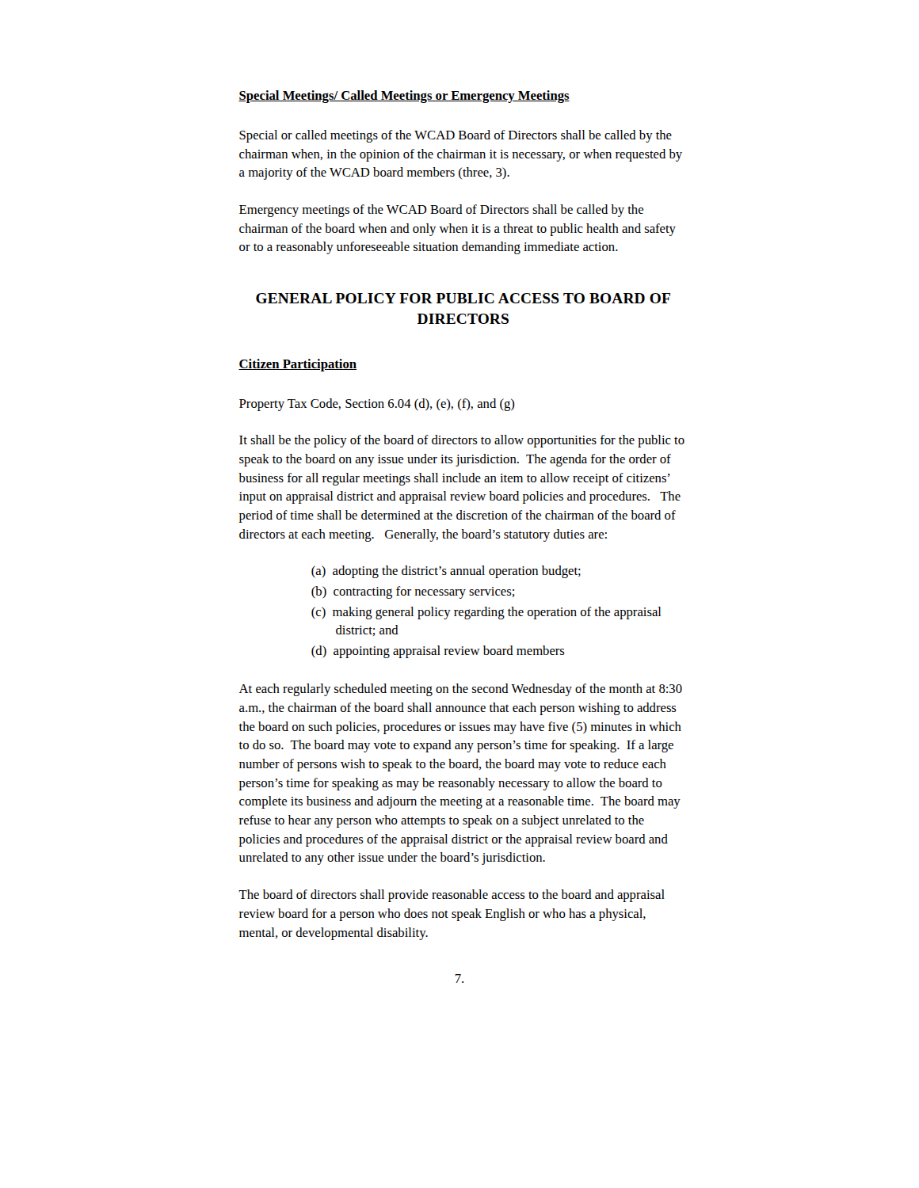Special Meetings/ Called Meetings or Emergency Meetings
Special or called meetings of the WCAD Board of Directors shall be called by the chairman when, in the opinion of the chairman it is necessary, or when requested by a majority of the WCAD board members (three, 3).
Emergency meetings of the WCAD Board of Directors shall be called by the chairman of the board when and only when it is a threat to public health and safety or to a reasonably unforeseeable situation demanding immediate action.
GENERAL POLICY FOR PUBLIC ACCESS TO BOARD OF DIRECTORS
Citizen Participation
Property Tax Code, Section 6.04 (d), (e), (f), and (g)
It shall be the policy of the board of directors to allow opportunities for the public to speak to the board on any issue under its jurisdiction. The agenda for the order of business for all regular meetings shall include an item to allow receipt of citizens’ input on appraisal district and appraisal review board policies and procedures. The period of time shall be determined at the discretion of the chairman of the board of directors at each meeting. Generally, the board’s statutory duties are:
(a) adopting the district’s annual operation budget;
(b) contracting for necessary services;
(c) making general policy regarding the operation of the appraisal district; and
(d) appointing appraisal review board members
At each regularly scheduled meeting on the second Wednesday of the month at 8:30 a.m., the chairman of the board shall announce that each person wishing to address the board on such policies, procedures or issues may have five (5) minutes in which to do so. The board may vote to expand any person’s time for speaking. If a large number of persons wish to speak to the board, the board may vote to reduce each person’s time for speaking as may be reasonably necessary to allow the board to complete its business and adjourn the meeting at a reasonable time. The board may refuse to hear any person who attempts to speak on a subject unrelated to the policies and procedures of the appraisal district or the appraisal review board and unrelated to any other issue under the board’s jurisdiction.
The board of directors shall provide reasonable access to the board and appraisal review board for a person who does not speak English or who has a physical, mental, or developmental disability.
7.